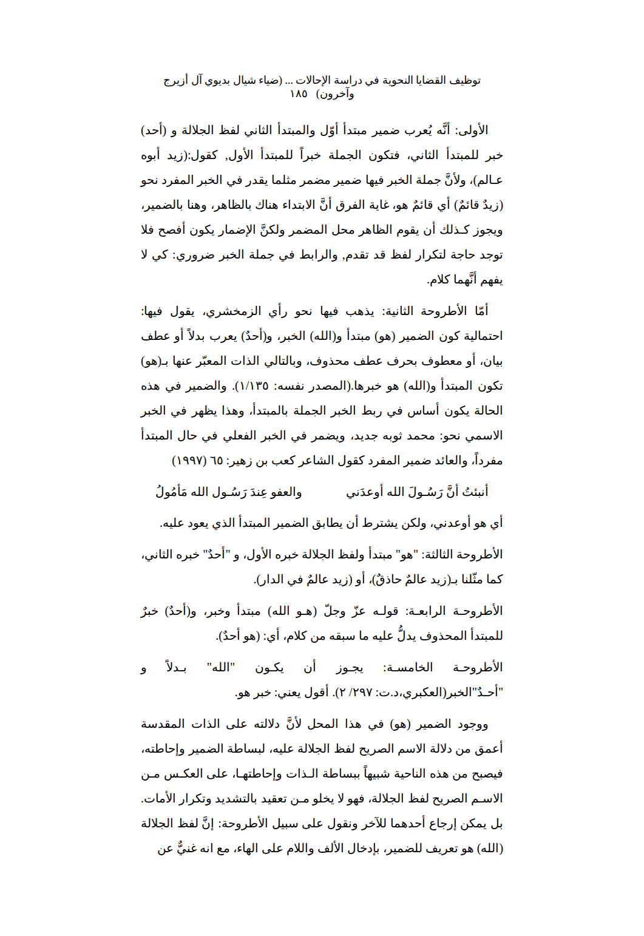توظيف القضايا النحوية في دراسة الإحالات ... (ضياء شيال بديوي آل أزيرج وآخرون) ١٨٥
الأولى: أنَّه يُعرب ضمير مبتدأ أوّل والمبتدأ الثاني لفظ الجلالة و (أحد) خبر للمبتدأ الثاني، فتكون الجملة خبراً للمبتدأ الأول, كقول:(زيد أبوه عـالم)، ولأنَّ جملة الخبر فيها ضمير مضمر مثلما يقدر في الخبر المفرد نحو (زيدٌ قائمٌ) أي قائمٌ هو، غاية الفرق أنَّ الابتداء هناك بالظاهر، وهنا بالضمير، ويجوز كـذلك أن يقوم الظاهر محل المضمر ولكنَّ الإضمار يكون أفصح فلا توجد حاجة لتكرار لفظ قد تقدم, والرابط في جملة الخبر ضروري: كي لا يفهم أنَّهما كلام.
أمّا الأطروحة الثانية: يذهب فيها نحو رأي الزمخشري، يقول فيها: احتمالية كون الضمير (هو) مبتدأ و(الله) الخبر، و(أحدٌ) يعرب بدلاً أو عطف بيان، أو معطوف بحرف عطف محذوف، وبالتالي الذات المعبّر عنها بـ(هو) تكون المبتدأ و(الله) هو خبرها.(المصدر نفسه: ١/١٣٥). والضمير في هذه الحالة يكون أساس في ربط الخبر الجملة بالمبتدأ، وهذا يظهر في الخبر الاسمي نحو: محمد ثوبه جديد، ويضمر في الخبر الفعلي في حال المبتدأ مفرداً، والعائد ضمير المفرد كقول الشاعر كعب بن زهير: ٦٥ (١٩٩٧)
أنبئتُ أنَّ رَسُـولَ الله أوعدَني والعفو عِندَ رَسُـول الله مَأمُولُ
أي هو أوعدني، ولكن يشترط أن يطابق الضمير المبتدأ الذي يعود عليه.
الأطروحة الثالثة: "هو" مبتدأ ولفظ الجلالة خبره الأول، و "أحدٌ" خبره الثاني، كما مثّلنا بـ(زيد عالمٌ حاذقٌ)، أو (زيد عالمٌ في الدار).
الأطروحـة الرابعـة: قولـه عزّ وجلّ (هـو الله) مبتدأ وخبر، و(أحدٌ) خبرٌ للمبتدأ المحذوف يدلُّ عليه ما سبقه من كلام، أي: (هو أحدٌ).
الأطروحـة الخامسـة: يجـوز أن يكـون "الله" بـدلاً و "أحـدٌ"الخبر(العكبري،د.ت: ٢٩٧/ ٢). أقول يعني: خبر هو.
ووجود الضمير (هو) في هذا المحل لأنَّ دلالته على الذات المقدسة أعمق من دلالة الاسم الصريح لفظ الجلالة عليه، لبساطة الضمير وإحاطته، فيصبح من هذه الناحية شبيهاً ببساطة الـذات وإحاطتهـا، على العكـس مـن الاسـم الصريح لفظ الجلالة، فهو لا يخلو مـن تعقيد بالتشديد وتكرار الأمات. بل يمكن إرجاع أحدهما للآخر ونقول على سبيل الأطروحة: إنَّ لفظ الجلالة (الله) هو تعريف للضمير، بإدخال الألف واللام على الهاء، مع انه غنيٌّ عن